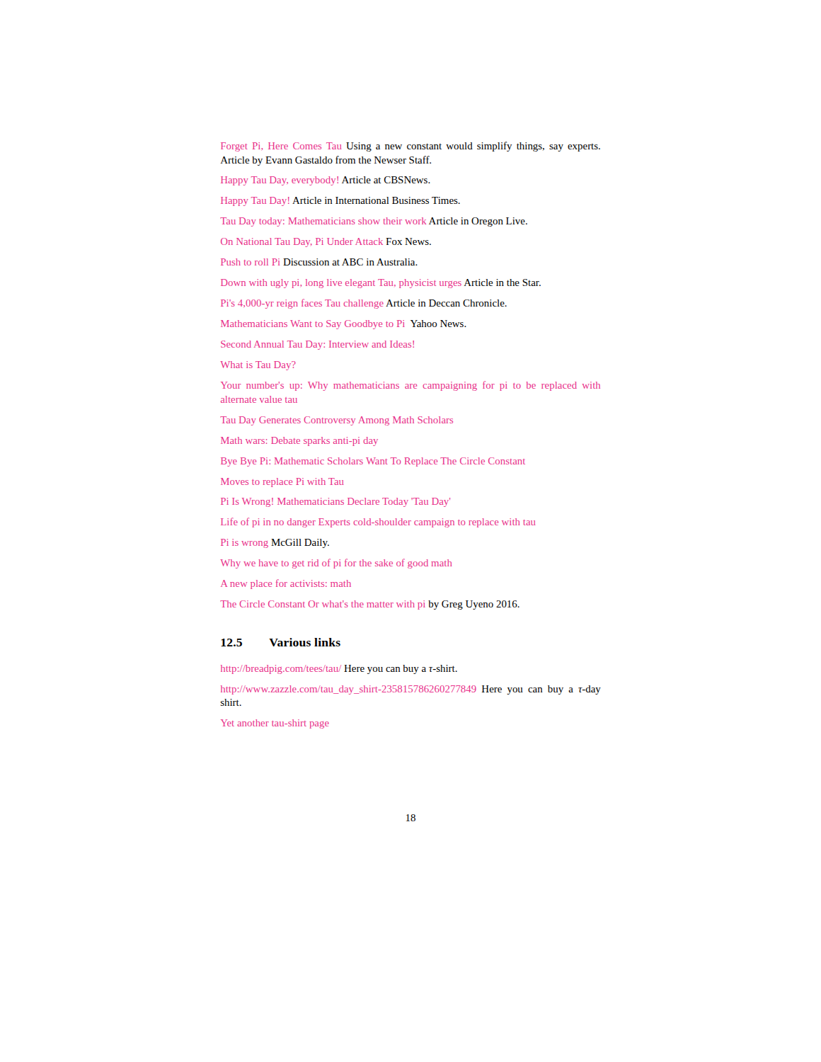Forget Pi, Here Comes Tau Using a new constant would simplify things, say experts. Article by Evann Gastaldo from the Newser Staff.
Happy Tau Day, everybody! Article at CBSNews.
Happy Tau Day! Article in International Business Times.
Tau Day today: Mathematicians show their work Article in Oregon Live.
On National Tau Day, Pi Under Attack Fox News.
Push to roll Pi Discussion at ABC in Australia.
Down with ugly pi, long live elegant Tau, physicist urges Article in the Star.
Pi's 4,000-yr reign faces Tau challenge Article in Deccan Chronicle.
Mathematicians Want to Say Goodbye to Pi Yahoo News.
Second Annual Tau Day: Interview and Ideas!
What is Tau Day?
Your number's up: Why mathematicians are campaigning for pi to be replaced with alternate value tau
Tau Day Generates Controversy Among Math Scholars
Math wars: Debate sparks anti-pi day
Bye Bye Pi: Mathematic Scholars Want To Replace The Circle Constant
Moves to replace Pi with Tau
Pi Is Wrong! Mathematicians Declare Today 'Tau Day'
Life of pi in no danger Experts cold-shoulder campaign to replace with tau
Pi is wrong McGill Daily.
Why we have to get rid of pi for the sake of good math
A new place for activists: math
The Circle Constant Or what's the matter with pi by Greg Uyeno 2016.
12.5 Various links
http://breadpig.com/tees/tau/ Here you can buy a τ-shirt.
http://www.zazzle.com/tau_day_shirt-235815786260277849 Here you can buy a τ-day shirt.
Yet another tau-shirt page
18